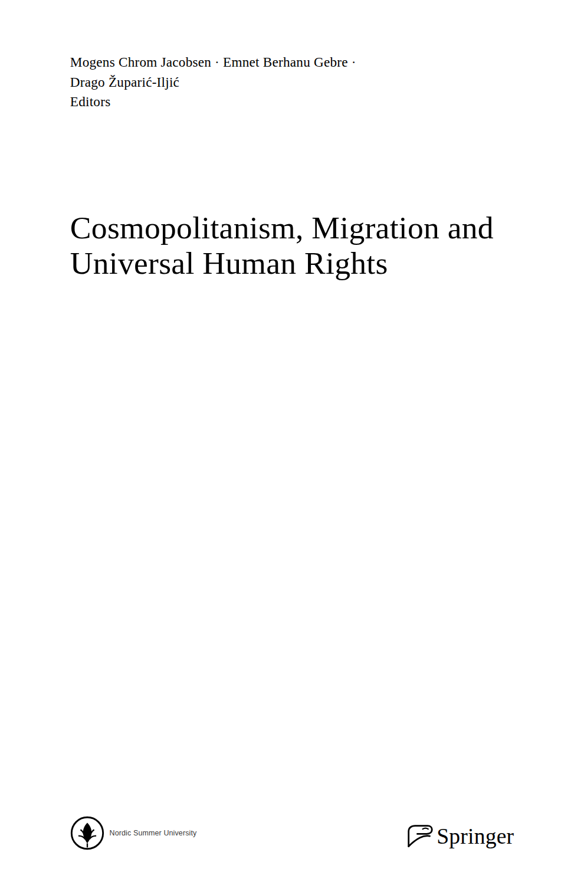Mogens Chrom Jacobsen · Emnet Berhanu Gebre ·
Drago Župarić-Iljić
Editors
Cosmopolitanism, Migration and Universal Human Rights
Nordic Summer University
Springer